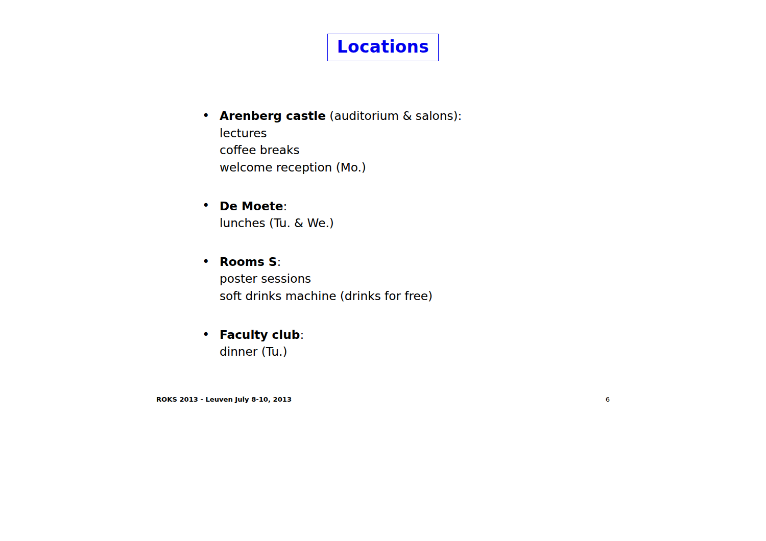Locations
Arenberg castle (auditorium & salons): lectures coffee breaks welcome reception (Mo.)
De Moete: lunches (Tu. & We.)
Rooms S: poster sessions soft drinks machine (drinks for free)
Faculty club: dinner (Tu.)
ROKS 2013 - Leuven July 8-10, 2013 6